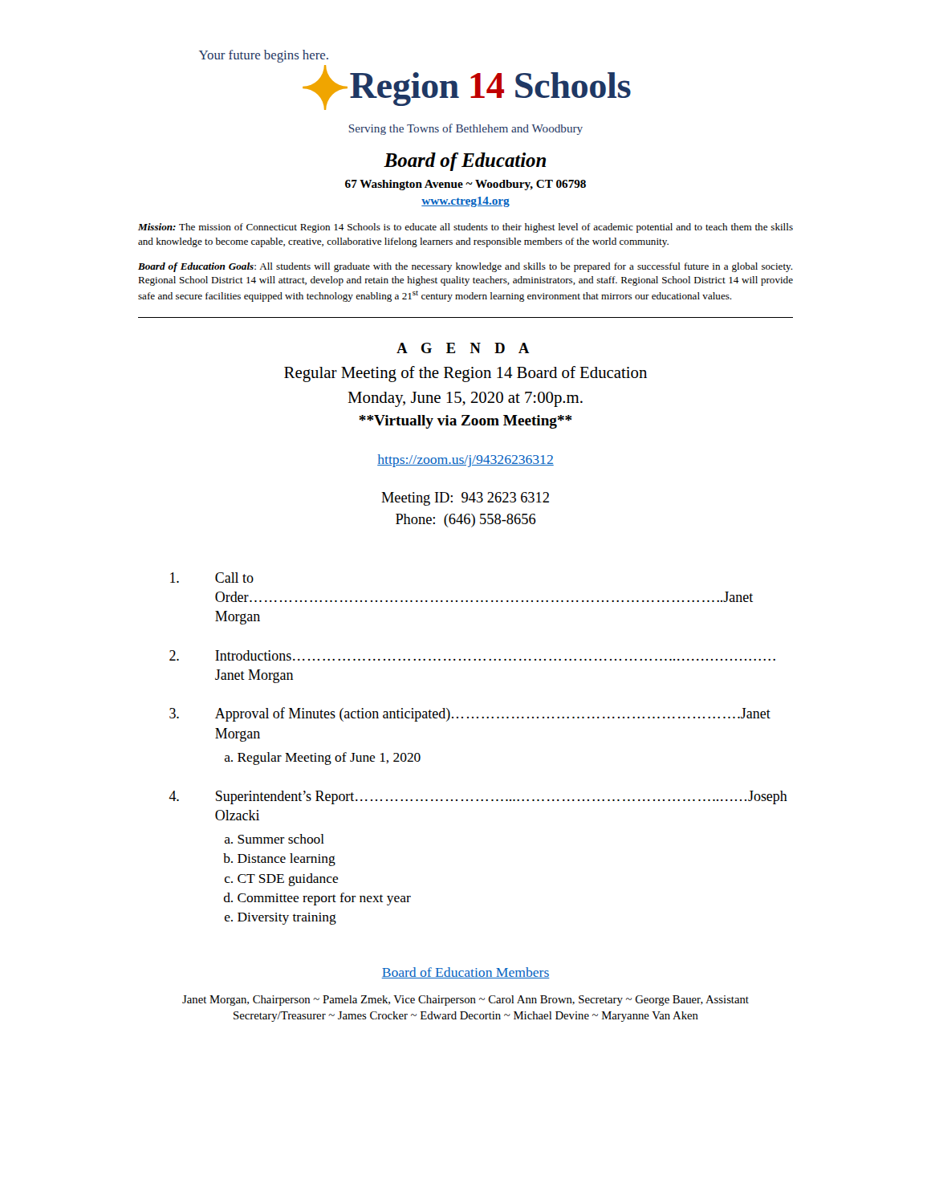Your future begins here.
✦Region 14 Schools
Serving the Towns of Bethlehem and Woodbury
Board of Education
67 Washington Avenue ~ Woodbury, CT 06798
www.ctreg14.org
Mission: The mission of Connecticut Region 14 Schools is to educate all students to their highest level of academic potential and to teach them the skills and knowledge to become capable, creative, collaborative lifelong learners and responsible members of the world community.
Board of Education Goals: All students will graduate with the necessary knowledge and skills to be prepared for a successful future in a global society. Regional School District 14 will attract, develop and retain the highest quality teachers, administrators, and staff. Regional School District 14 will provide safe and secure facilities equipped with technology enabling a 21st century modern learning environment that mirrors our educational values.
A G E N D A Regular Meeting of the Region 14 Board of Education Monday, June 15, 2020 at 7:00p.m. **Virtually via Zoom Meeting**
https://zoom.us/j/94326236312
Meeting ID: 943 2623 6312
Phone: (646) 558-8656
Call to Order…………………………………………………………………………………..Janet Morgan
Introductions…………………………………………………………………..…………………Janet Morgan
Approval of Minutes (action anticipated)………………………………………………….Janet Morgan
Regular Meeting of June 1, 2020
Superintendent’s Report…………………………...…………………………………..……Joseph Olzacki
Summer school
Distance learning
CT SDE guidance
Committee report for next year
Diversity training
Board of Education Members
Janet Morgan, Chairperson ~ Pamela Zmek, Vice Chairperson ~ Carol Ann Brown, Secretary ~ George Bauer, Assistant Secretary/Treasurer ~ James Crocker ~ Edward Decortin ~ Michael Devine ~ Maryanne Van Aken